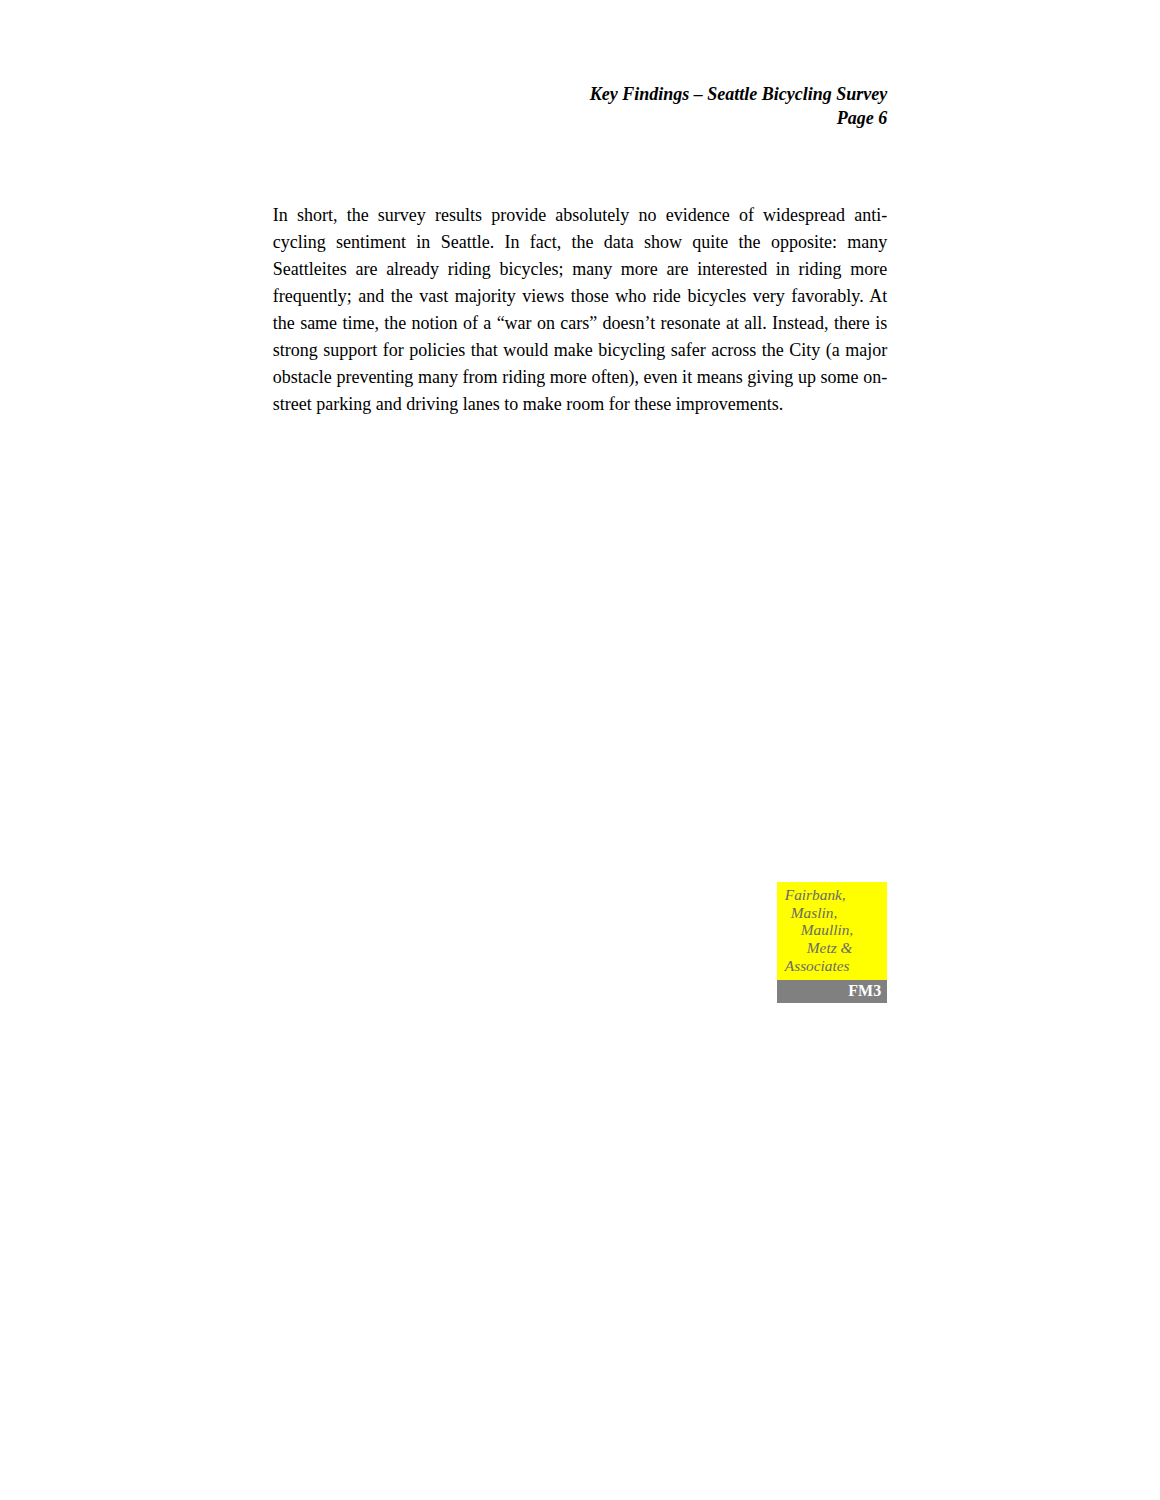Key Findings – Seattle Bicycling Survey Page 6
In short, the survey results provide absolutely no evidence of widespread anti-cycling sentiment in Seattle. In fact, the data show quite the opposite: many Seattleites are already riding bicycles; many more are interested in riding more frequently; and the vast majority views those who ride bicycles very favorably. At the same time, the notion of a “war on cars” doesn’t resonate at all. Instead, there is strong support for policies that would make bicycling safer across the City (a major obstacle preventing many from riding more often), even it means giving up some on-street parking and driving lanes to make room for these improvements.
Fairbank, Maslin, Maullin, Metz & Associates
FM3